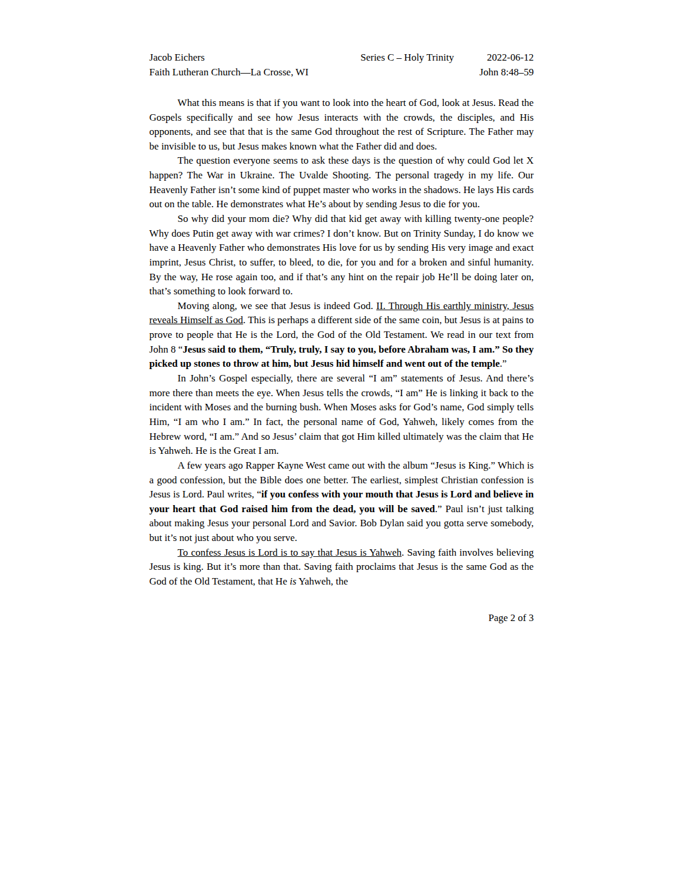| Jacob Eichers | Series C – Holy Trinity | 2022-06-12 |
| Faith Lutheran Church—La Crosse, WI | | John 8:48–59 |
What this means is that if you want to look into the heart of God, look at Jesus. Read the Gospels specifically and see how Jesus interacts with the crowds, the disciples, and His opponents, and see that that is the same God throughout the rest of Scripture. The Father may be invisible to us, but Jesus makes known what the Father did and does.
The question everyone seems to ask these days is the question of why could God let X happen? The War in Ukraine. The Uvalde Shooting. The personal tragedy in my life. Our Heavenly Father isn’t some kind of puppet master who works in the shadows. He lays His cards out on the table. He demonstrates what He’s about by sending Jesus to die for you.
So why did your mom die? Why did that kid get away with killing twenty-one people? Why does Putin get away with war crimes? I don’t know. But on Trinity Sunday, I do know we have a Heavenly Father who demonstrates His love for us by sending His very image and exact imprint, Jesus Christ, to suffer, to bleed, to die, for you and for a broken and sinful humanity. By the way, He rose again too, and if that’s any hint on the repair job He’ll be doing later on, that’s something to look forward to.
Moving along, we see that Jesus is indeed God. II. Through His earthly ministry, Jesus reveals Himself as God. This is perhaps a different side of the same coin, but Jesus is at pains to prove to people that He is the Lord, the God of the Old Testament. We read in our text from John 8 “Jesus said to them, “Truly, truly, I say to you, before Abraham was, I am.” So they picked up stones to throw at him, but Jesus hid himself and went out of the temple.”
In John’s Gospel especially, there are several “I am” statements of Jesus. And there’s more there than meets the eye. When Jesus tells the crowds, “I am” He is linking it back to the incident with Moses and the burning bush. When Moses asks for God’s name, God simply tells Him, “I am who I am.” In fact, the personal name of God, Yahweh, likely comes from the Hebrew word, “I am.” And so Jesus’ claim that got Him killed ultimately was the claim that He is Yahweh. He is the Great I am.
A few years ago Rapper Kayne West came out with the album “Jesus is King.” Which is a good confession, but the Bible does one better. The earliest, simplest Christian confession is Jesus is Lord. Paul writes, “if you confess with your mouth that Jesus is Lord and believe in your heart that God raised him from the dead, you will be saved.” Paul isn’t just talking about making Jesus your personal Lord and Savior. Bob Dylan said you gotta serve somebody, but it’s not just about who you serve.
To confess Jesus is Lord is to say that Jesus is Yahweh. Saving faith involves believing Jesus is king. But it’s more than that. Saving faith proclaims that Jesus is the same God as the God of the Old Testament, that He is Yahweh, the
Page 2 of 3